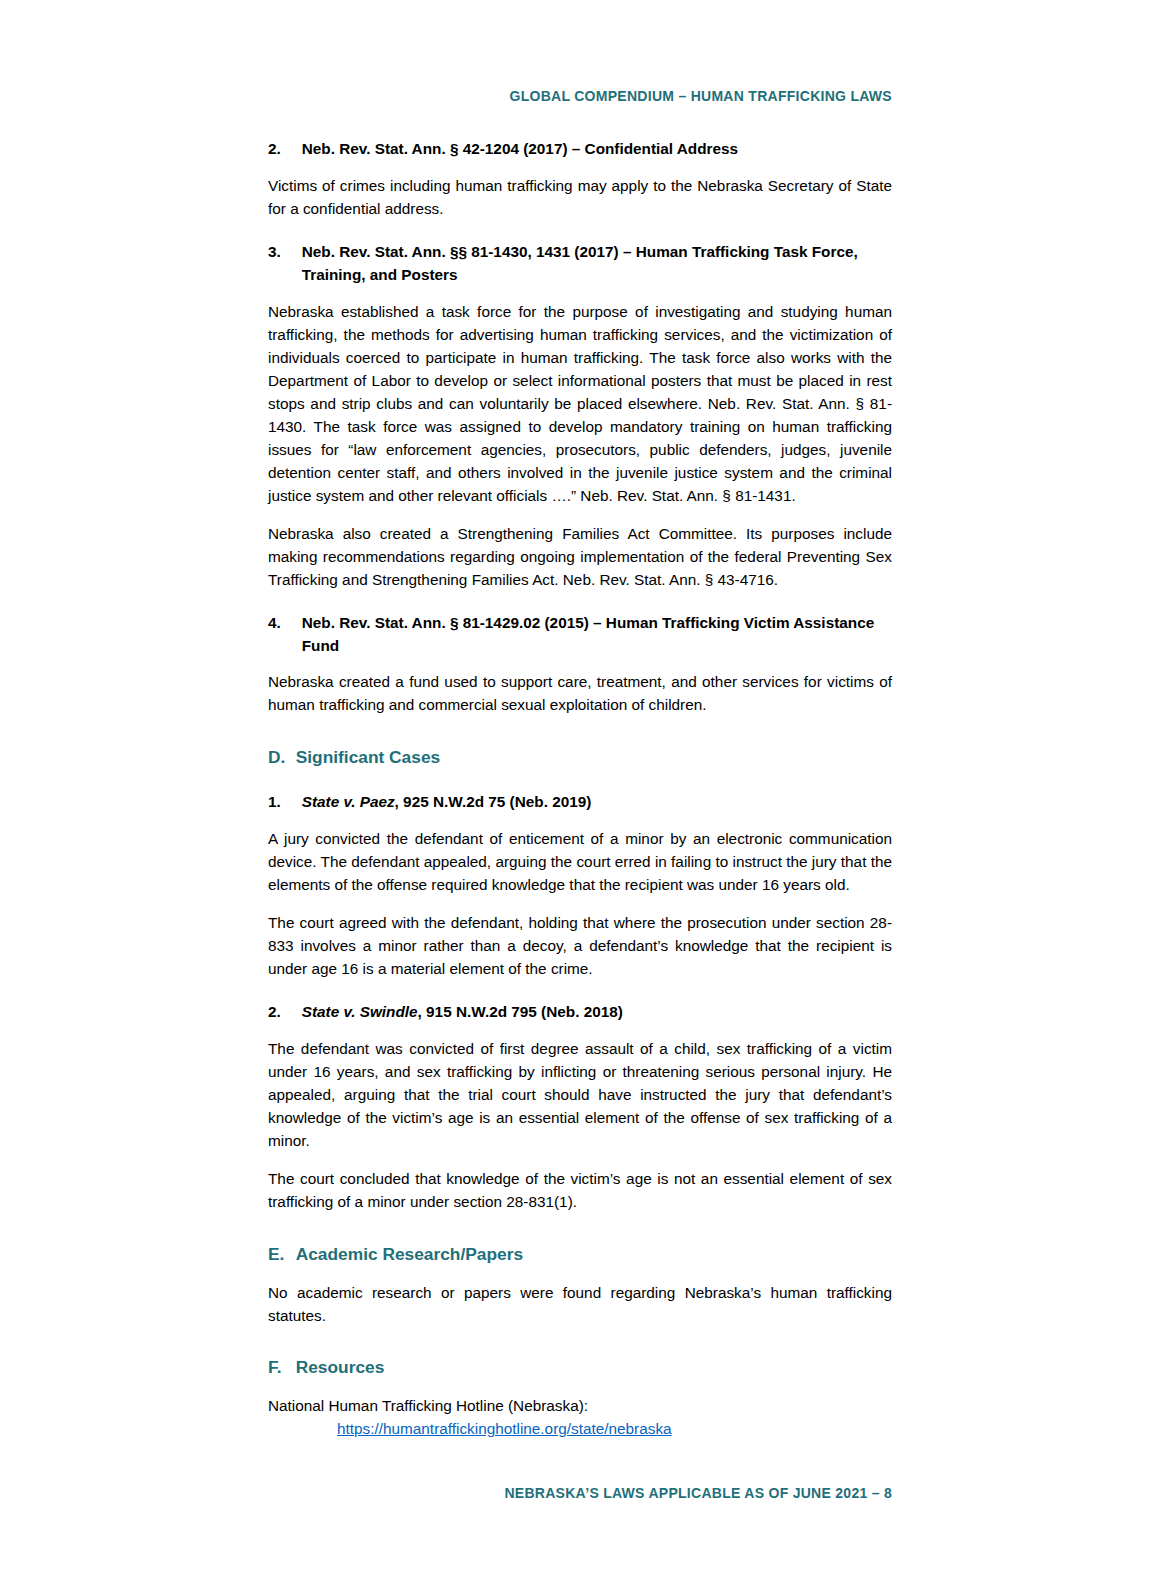GLOBAL COMPENDIUM – HUMAN TRAFFICKING LAWS
2. Neb. Rev. Stat. Ann. § 42-1204 (2017) – Confidential Address
Victims of crimes including human trafficking may apply to the Nebraska Secretary of State for a confidential address.
3. Neb. Rev. Stat. Ann. §§ 81-1430, 1431 (2017) – Human Trafficking Task Force, Training, and Posters
Nebraska established a task force for the purpose of investigating and studying human trafficking, the methods for advertising human trafficking services, and the victimization of individuals coerced to participate in human trafficking. The task force also works with the Department of Labor to develop or select informational posters that must be placed in rest stops and strip clubs and can voluntarily be placed elsewhere. Neb. Rev. Stat. Ann. § 81-1430. The task force was assigned to develop mandatory training on human trafficking issues for “law enforcement agencies, prosecutors, public defenders, judges, juvenile detention center staff, and others involved in the juvenile justice system and the criminal justice system and other relevant officials ….” Neb. Rev. Stat. Ann. § 81-1431.
Nebraska also created a Strengthening Families Act Committee. Its purposes include making recommendations regarding ongoing implementation of the federal Preventing Sex Trafficking and Strengthening Families Act. Neb. Rev. Stat. Ann. § 43-4716.
4. Neb. Rev. Stat. Ann. § 81-1429.02 (2015) – Human Trafficking Victim Assistance Fund
Nebraska created a fund used to support care, treatment, and other services for victims of human trafficking and commercial sexual exploitation of children.
D. Significant Cases
1. State v. Paez, 925 N.W.2d 75 (Neb. 2019)
A jury convicted the defendant of enticement of a minor by an electronic communication device. The defendant appealed, arguing the court erred in failing to instruct the jury that the elements of the offense required knowledge that the recipient was under 16 years old.
The court agreed with the defendant, holding that where the prosecution under section 28-833 involves a minor rather than a decoy, a defendant’s knowledge that the recipient is under age 16 is a material element of the crime.
2. State v. Swindle, 915 N.W.2d 795 (Neb. 2018)
The defendant was convicted of first degree assault of a child, sex trafficking of a victim under 16 years, and sex trafficking by inflicting or threatening serious personal injury. He appealed, arguing that the trial court should have instructed the jury that defendant’s knowledge of the victim’s age is an essential element of the offense of sex trafficking of a minor.
The court concluded that knowledge of the victim’s age is not an essential element of sex trafficking of a minor under section 28-831(1).
E. Academic Research/Papers
No academic research or papers were found regarding Nebraska’s human trafficking statutes.
F. Resources
National Human Trafficking Hotline (Nebraska):
https://humantraffickinghotline.org/state/nebraska
NEBRASKA’S LAWS APPLICABLE AS OF JUNE 2021 – 8